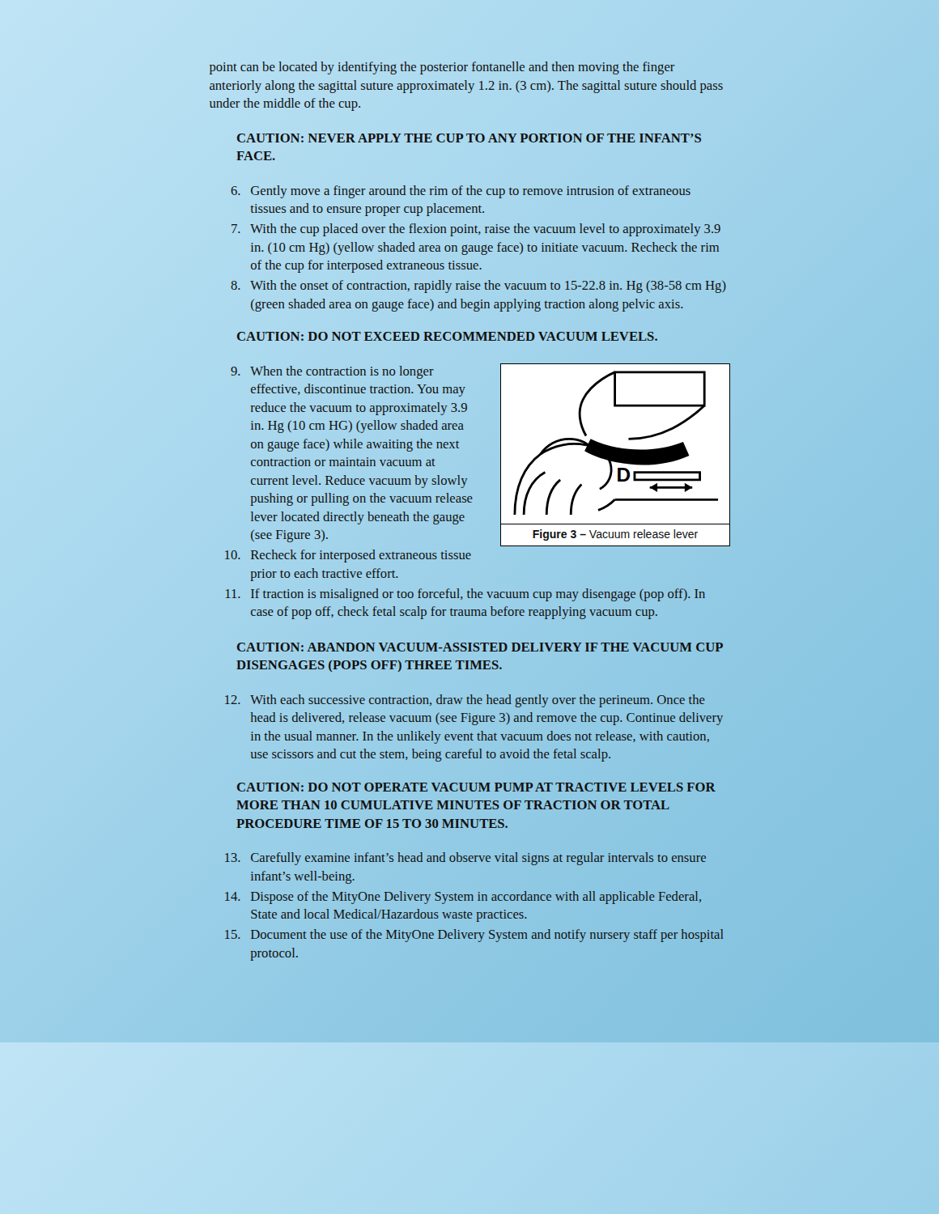point can be located by identifying the posterior fontanelle and then moving the finger anteriorly along the sagittal suture approximately 1.2 in. (3 cm). The sagittal suture should pass under the middle of the cup.
Caution: Never apply the cup to any portion of the infant’s face.
Gently move a finger around the rim of the cup to remove intrusion of extraneous tissues and to ensure proper cup placement.
With the cup placed over the flexion point, raise the vacuum level to approximately 3.9 in. (10 cm Hg) (yellow shaded area on gauge face) to initiate vacuum. Recheck the rim of the cup for interposed extraneous tissue.
With the onset of contraction, rapidly raise the vacuum to 15-22.8 in. Hg (38-58 cm Hg) (green shaded area on gauge face) and begin applying traction along pelvic axis.
Caution: Do not exceed recommended vacuum levels.
D
Figure 3 – Vacuum release lever
When the contraction is no longer effective, discontinue traction. You may reduce the vacuum to approximately 3.9 in. Hg (10 cm HG) (yellow shaded area on gauge face) while awaiting the next contraction or maintain vacuum at current level. Reduce vacuum by slowly pushing or pulling on the vacuum release lever located directly beneath the gauge (see Figure 3).
Recheck for interposed extraneous tissue prior to each tractive effort.
If traction is misaligned or too forceful, the vacuum cup may disengage (pop off). In case of pop off, check fetal scalp for trauma before reapplying vacuum cup.
Caution: Abandon vacuum-assisted delivery if the vacuum cup disengages (pops off) three times.
With each successive contraction, draw the head gently over the perineum. Once the head is delivered, release vacuum (see Figure 3) and remove the cup. Continue delivery in the usual manner. In the unlikely event that vacuum does not release, with caution, use scissors and cut the stem, being careful to avoid the fetal scalp.
Caution: Do not operate vacuum pump at tractive levels for more than 10 cumulative minutes of traction or total procedure time of 15 to 30 minutes.
Carefully examine infant’s head and observe vital signs at regular intervals to ensure infant’s well-being.
Dispose of the MityOne Delivery System in accordance with all applicable Federal, State and local Medical/Hazardous waste practices.
Document the use of the MityOne Delivery System and notify nursery staff per hospital protocol.